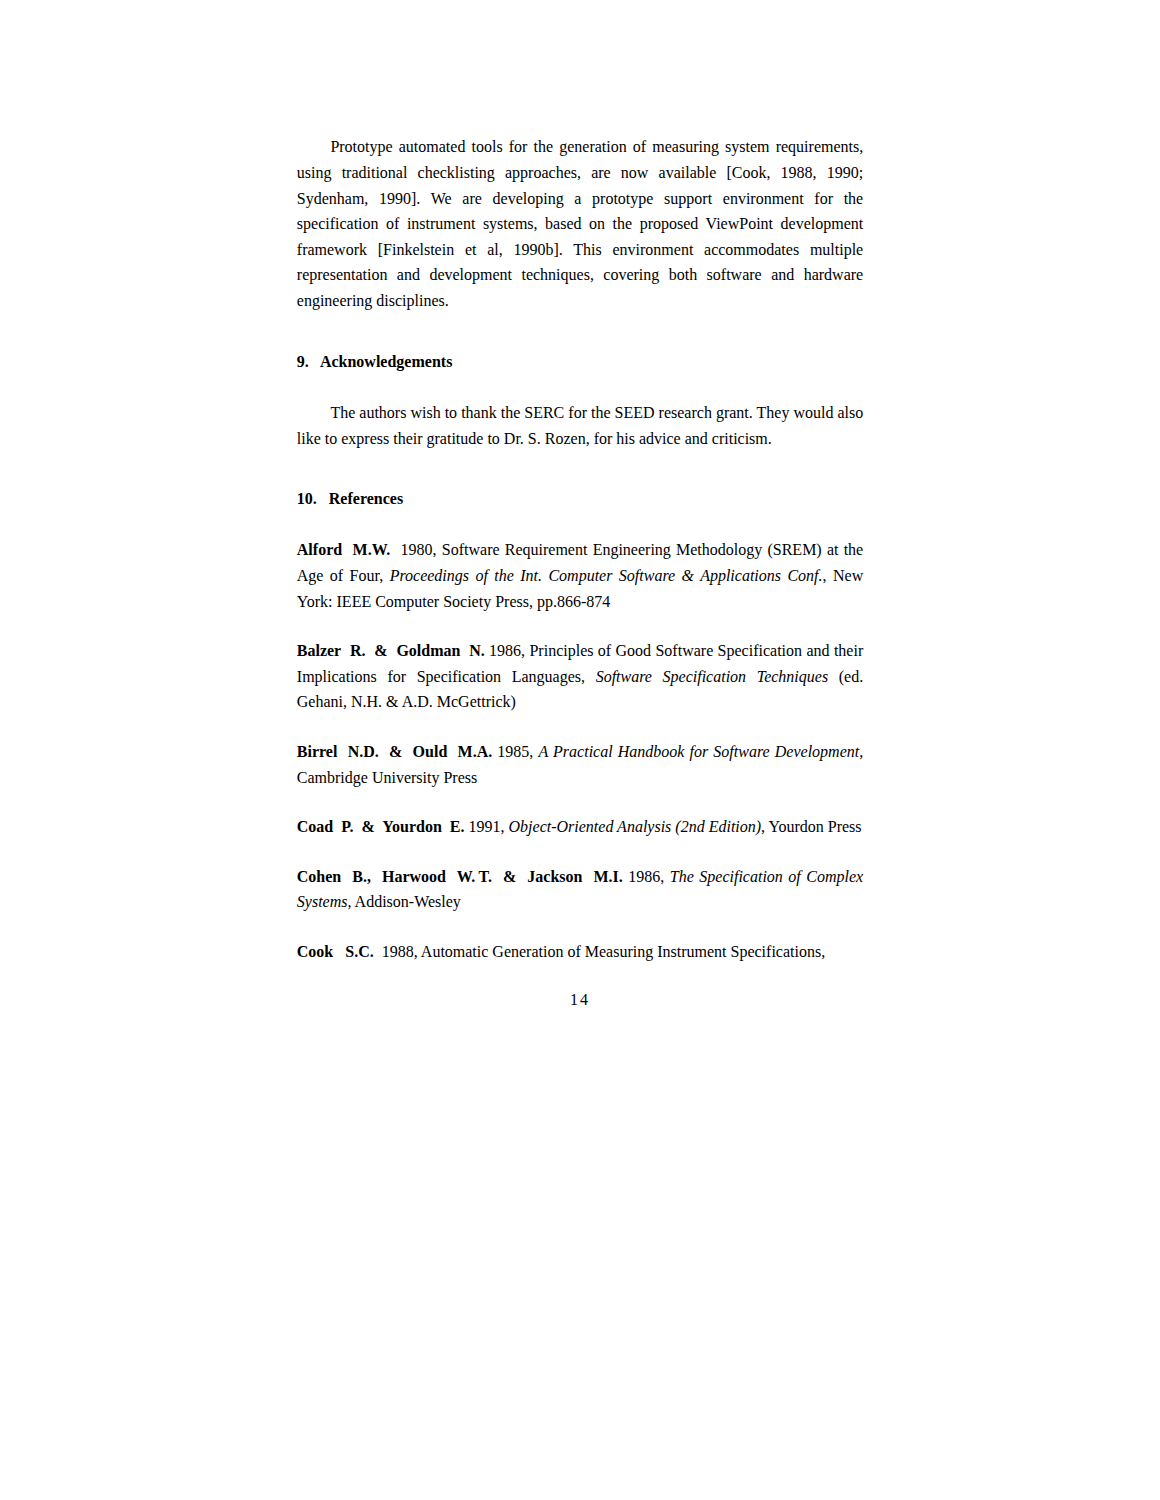Prototype automated tools for the generation of measuring system requirements, using traditional checklisting approaches, are now available [Cook, 1988, 1990; Sydenham, 1990]. We are developing a prototype support environment for the specification of instrument systems, based on the proposed ViewPoint development framework [Finkelstein et al, 1990b]. This environment accommodates multiple representation and development techniques, covering both software and hardware engineering disciplines.
9. Acknowledgements
The authors wish to thank the SERC for the SEED research grant. They would also like to express their gratitude to Dr. S. Rozen, for his advice and criticism.
10. References
Alford M.W. 1980, Software Requirement Engineering Methodology (SREM) at the Age of Four, Proceedings of the Int. Computer Software & Applications Conf., New York: IEEE Computer Society Press, pp.866-874
Balzer R. & Goldman N. 1986, Principles of Good Software Specification and their Implications for Specification Languages, Software Specification Techniques (ed. Gehani, N.H. & A.D. McGettrick)
Birrel N.D. & Ould M.A. 1985, A Practical Handbook for Software Development, Cambridge University Press
Coad P. & Yourdon E. 1991, Object-Oriented Analysis (2nd Edition), Yourdon Press
Cohen B., Harwood W. T. & Jackson M.I. 1986, The Specification of Complex Systems, Addison-Wesley
Cook S.C. 1988, Automatic Generation of Measuring Instrument Specifications,
14